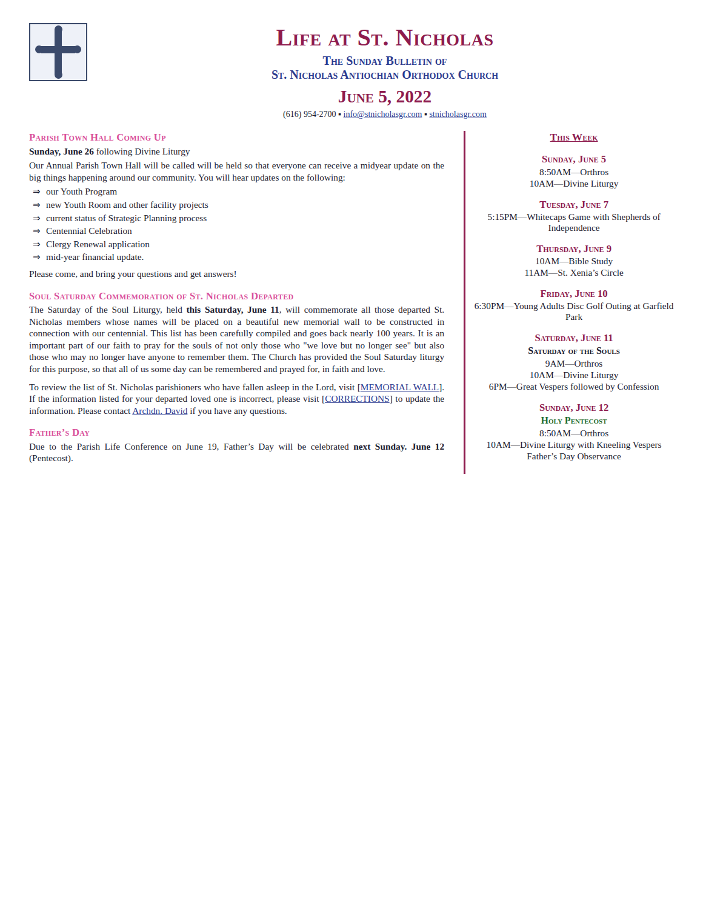Life at St. Nicholas
The Sunday Bulletin of
St. Nicholas Antiochian Orthodox Church
June 5, 2022
(616) 954-2700 ▪ info@stnicholasgr.com ▪ stnicholasgr.com
Parish Town Hall Coming Up
Sunday, June 26 following Divine Liturgy
Our Annual Parish Town Hall will be called will be held so that everyone can receive a midyear update on the big things happening around our community. You will hear updates on the following:
our Youth Program
new Youth Room and other facility projects
current status of Strategic Planning process
Centennial Celebration
Clergy Renewal application
mid-year financial update.
Please come, and bring your questions and get answers!
Soul Saturday Commemoration of St. Nicholas Departed
The Saturday of the Soul Liturgy, held this Saturday, June 11, will commemorate all those departed St. Nicholas members whose names will be placed on a beautiful new memorial wall to be constructed in connection with our centennial. This list has been carefully compiled and goes back nearly 100 years. It is an important part of our faith to pray for the souls of not only those who "we love but no longer see" but also those who may no longer have anyone to remember them. The Church has provided the Soul Saturday liturgy for this purpose, so that all of us some day can be remembered and prayed for, in faith and love.
To review the list of St. Nicholas parishioners who have fallen asleep in the Lord, visit [MEMORIAL WALL]. If the information listed for your departed loved one is incorrect, please visit [CORRECTIONS] to update the information. Please contact Archdn. David if you have any questions.
Father’s Day
Due to the Parish Life Conference on June 19, Father’s Day will be celebrated next Sunday. June 12 (Pentecost).
This Week
Sunday, June 5
8:50AM—Orthros
10AM—Divine Liturgy
Tuesday, June 7
5:15PM—Whitecaps Game with Shepherds of Independence
Thursday, June 9
10AM—Bible Study
11AM—St. Xenia’s Circle
Friday, June 10
6:30PM—Young Adults Disc Golf Outing at Garfield Park
Saturday, June 11
Saturday of the Souls
9AM—Orthros
10AM—Divine Liturgy
6PM—Great Vespers followed by Confession
Sunday, June 12
Holy Pentecost
8:50AM—Orthros
10AM—Divine Liturgy with Kneeling Vespers
Father’s Day Observance